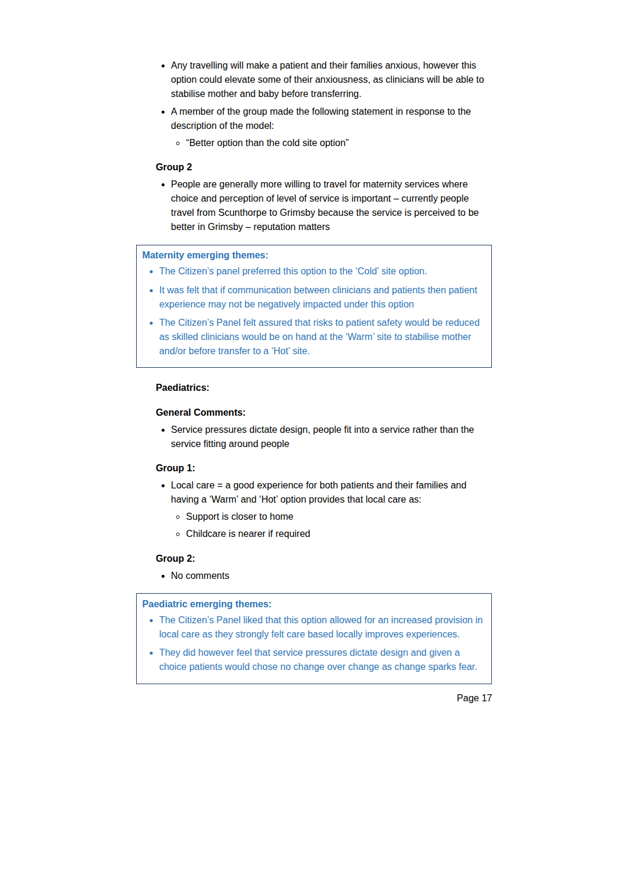Any travelling will make a patient and their families anxious, however this option could elevate some of their anxiousness, as clinicians will be able to stabilise mother and baby before transferring.
A member of the group made the following statement in response to the description of the model:
“Better option than the cold site option”
Group 2
People are generally more willing to travel for maternity services where choice and perception of level of service is important – currently people travel from Scunthorpe to Grimsby because the service is perceived to be better in Grimsby – reputation matters
Maternity emerging themes:
The Citizen’s panel preferred this option to the ‘Cold’ site option.
It was felt that if communication between clinicians and patients then patient experience may not be negatively impacted under this option
The Citizen’s Panel felt assured that risks to patient safety would be reduced as skilled clinicians would be on hand at the ‘Warm’ site to stabilise mother and/or before transfer to a ‘Hot’ site.
Paediatrics:
General Comments:
Service pressures dictate design, people fit into a service rather than the service fitting around people
Group 1:
Local care = a good experience for both patients and their families and having a ‘Warm’ and ‘Hot’ option provides that local care as:
Support is closer to home
Childcare is nearer if required
Group 2:
No comments
Paediatric emerging themes:
The Citizen’s Panel liked that this option allowed for an increased provision in local care as they strongly felt care based locally improves experiences.
They did however feel that service pressures dictate design and given a choice patients would chose no change over change as change sparks fear.
Page 17